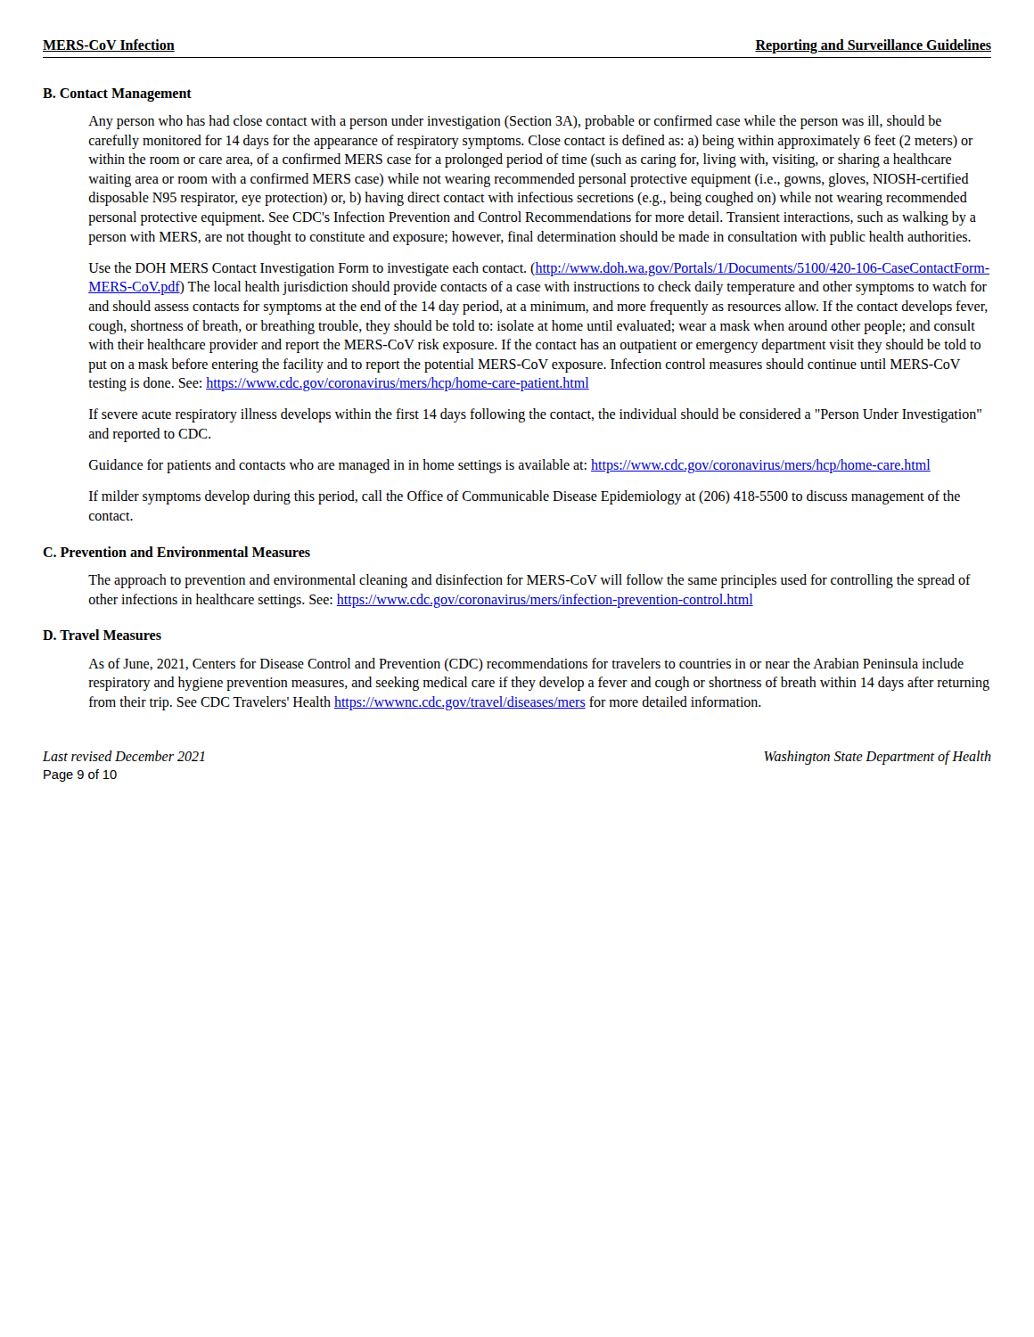MERS-CoV Infection Reporting and Surveillance Guidelines
B. Contact Management
Any person who has had close contact with a person under investigation (Section 3A), probable or confirmed case while the person was ill, should be carefully monitored for 14 days for the appearance of respiratory symptoms. Close contact is defined as: a) being within approximately 6 feet (2 meters) or within the room or care area, of a confirmed MERS case for a prolonged period of time (such as caring for, living with, visiting, or sharing a healthcare waiting area or room with a confirmed MERS case) while not wearing recommended personal protective equipment (i.e., gowns, gloves, NIOSH-certified disposable N95 respirator, eye protection) or, b) having direct contact with infectious secretions (e.g., being coughed on) while not wearing recommended personal protective equipment. See CDC's Infection Prevention and Control Recommendations for more detail. Transient interactions, such as walking by a person with MERS, are not thought to constitute and exposure; however, final determination should be made in consultation with public health authorities.
Use the DOH MERS Contact Investigation Form to investigate each contact. (http://www.doh.wa.gov/Portals/1/Documents/5100/420-106-CaseContactForm-MERS-CoV.pdf) The local health jurisdiction should provide contacts of a case with instructions to check daily temperature and other symptoms to watch for and should assess contacts for symptoms at the end of the 14 day period, at a minimum, and more frequently as resources allow. If the contact develops fever, cough, shortness of breath, or breathing trouble, they should be told to: isolate at home until evaluated; wear a mask when around other people; and consult with their healthcare provider and report the MERS-CoV risk exposure. If the contact has an outpatient or emergency department visit they should be told to put on a mask before entering the facility and to report the potential MERS-CoV exposure. Infection control measures should continue until MERS-CoV testing is done. See: https://www.cdc.gov/coronavirus/mers/hcp/home-care-patient.html
If severe acute respiratory illness develops within the first 14 days following the contact, the individual should be considered a "Person Under Investigation" and reported to CDC.
Guidance for patients and contacts who are managed in in home settings is available at: https://www.cdc.gov/coronavirus/mers/hcp/home-care.html
If milder symptoms develop during this period, call the Office of Communicable Disease Epidemiology at (206) 418-5500 to discuss management of the contact.
C. Prevention and Environmental Measures
The approach to prevention and environmental cleaning and disinfection for MERS-CoV will follow the same principles used for controlling the spread of other infections in healthcare settings. See: https://www.cdc.gov/coronavirus/mers/infection-prevention-control.html
D. Travel Measures
As of June, 2021, Centers for Disease Control and Prevention (CDC) recommendations for travelers to countries in or near the Arabian Peninsula include respiratory and hygiene prevention measures, and seeking medical care if they develop a fever and cough or shortness of breath within 14 days after returning from their trip. See CDC Travelers' Health https://wwwnc.cdc.gov/travel/diseases/mers for more detailed information.
Last revised December 2021 Page 9 of 10
Washington State Department of Health